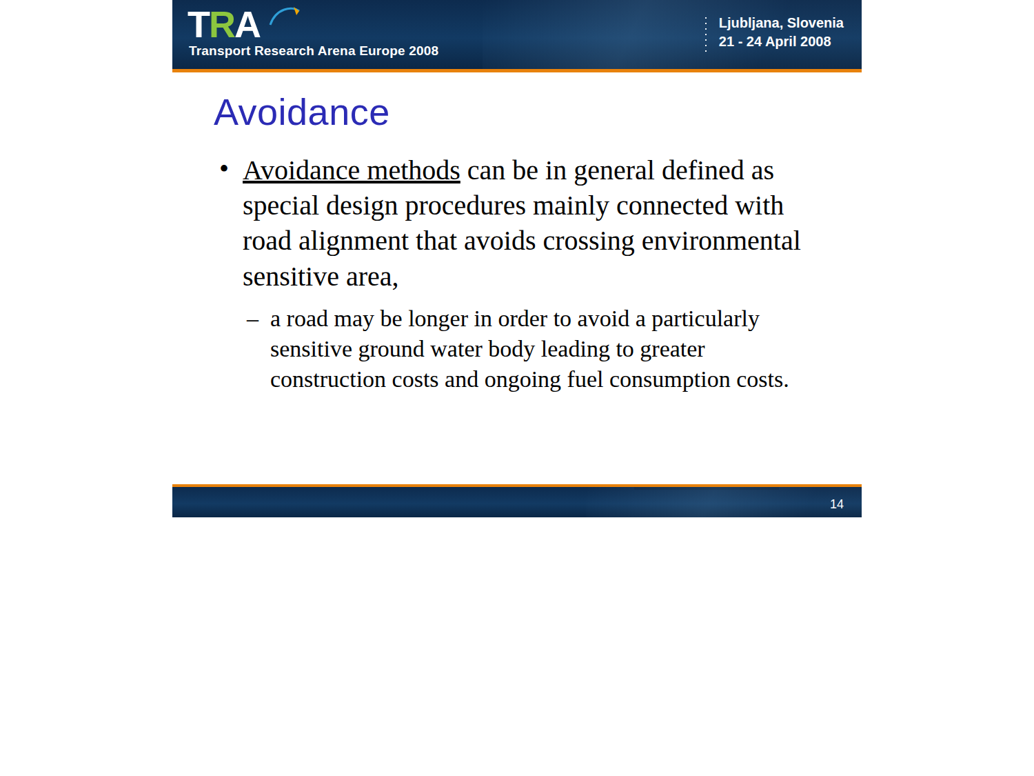TRA
Transport Research Arena Europe 2008
Ljubljana, Slovenia
21 - 24 April 2008
Avoidance
Avoidance methods can be in general defined as special design procedures mainly connected with road alignment that avoids crossing environmental sensitive area,
a road may be longer in order to avoid a particularly sensitive ground water body leading to greater construction costs and ongoing fuel consumption costs.
14